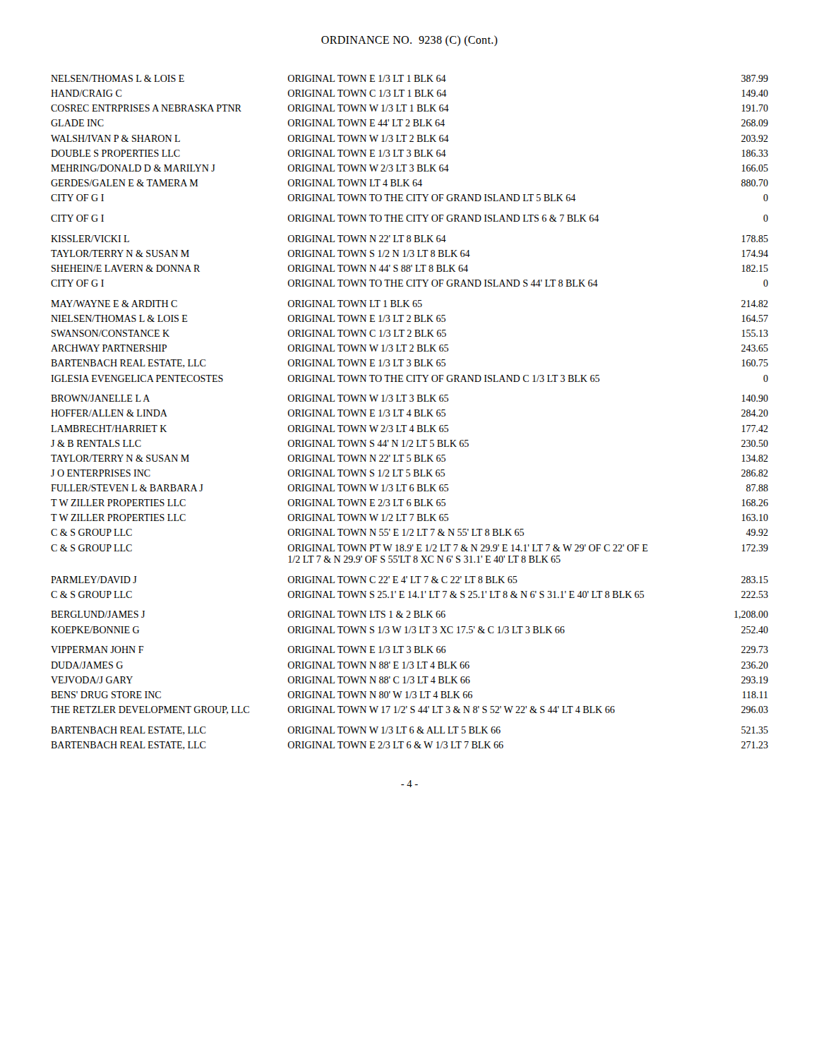ORDINANCE NO. 9238 (C) (Cont.)
| NELSEN/THOMAS L & LOIS E | ORIGINAL TOWN E 1/3 LT 1 BLK 64 | 387.99 |
| HAND/CRAIG C | ORIGINAL TOWN C 1/3 LT 1 BLK 64 | 149.40 |
| COSREC ENTRPRISES A NEBRASKA PTNR | ORIGINAL TOWN W 1/3 LT 1 BLK 64 | 191.70 |
| GLADE INC | ORIGINAL TOWN E 44' LT 2 BLK 64 | 268.09 |
| WALSH/IVAN P & SHARON L | ORIGINAL TOWN W 1/3 LT 2 BLK 64 | 203.92 |
| DOUBLE S PROPERTIES LLC | ORIGINAL TOWN E 1/3 LT 3 BLK 64 | 186.33 |
| MEHRING/DONALD D & MARILYN J | ORIGINAL TOWN W 2/3 LT 3 BLK 64 | 166.05 |
| GERDES/GALEN E & TAMERA M | ORIGINAL TOWN LT 4 BLK 64 | 880.70 |
| CITY OF G I | ORIGINAL TOWN TO THE CITY OF GRAND ISLAND LT 5 BLK 64 | 0 |
| CITY OF G I | ORIGINAL TOWN TO THE CITY OF GRAND ISLAND LTS 6 & 7 BLK 64 | 0 |
| KISSLER/VICKI L | ORIGINAL TOWN N 22' LT 8 BLK 64 | 178.85 |
| TAYLOR/TERRY N & SUSAN M | ORIGINAL TOWN S 1/2 N 1/3 LT 8 BLK 64 | 174.94 |
| SHEHEIN/E LAVERN & DONNA R | ORIGINAL TOWN N 44' S 88' LT 8 BLK 64 | 182.15 |
| CITY OF G I | ORIGINAL TOWN TO THE CITY OF GRAND ISLAND S 44' LT 8 BLK 64 | 0 |
| MAY/WAYNE E & ARDITH C | ORIGINAL TOWN LT 1 BLK 65 | 214.82 |
| NIELSEN/THOMAS L & LOIS E | ORIGINAL TOWN E 1/3 LT 2 BLK 65 | 164.57 |
| SWANSON/CONSTANCE K | ORIGINAL TOWN C 1/3 LT 2 BLK 65 | 155.13 |
| ARCHWAY PARTNERSHIP | ORIGINAL TOWN W 1/3 LT 2 BLK 65 | 243.65 |
| BARTENBACH REAL ESTATE, LLC | ORIGINAL TOWN E 1/3 LT 3 BLK 65 | 160.75 |
| IGLESIA EVENGELICA PENTECOSTES | ORIGINAL TOWN TO THE CITY OF GRAND ISLAND C 1/3 LT 3 BLK 65 | 0 |
| BROWN/JANELLE L A | ORIGINAL TOWN W 1/3 LT 3 BLK 65 | 140.90 |
| HOFFER/ALLEN & LINDA | ORIGINAL TOWN E 1/3 LT 4 BLK 65 | 284.20 |
| LAMBRECHT/HARRIET K | ORIGINAL TOWN W 2/3 LT 4 BLK 65 | 177.42 |
| J & B RENTALS LLC | ORIGINAL TOWN S 44' N 1/2 LT 5 BLK 65 | 230.50 |
| TAYLOR/TERRY N & SUSAN M | ORIGINAL TOWN N 22' LT 5 BLK 65 | 134.82 |
| J O ENTERPRISES INC | ORIGINAL TOWN S 1/2 LT 5 BLK 65 | 286.82 |
| FULLER/STEVEN L & BARBARA J | ORIGINAL TOWN W 1/3 LT 6 BLK 65 | 87.88 |
| T W ZILLER PROPERTIES LLC | ORIGINAL TOWN E 2/3 LT 6 BLK 65 | 168.26 |
| T W ZILLER PROPERTIES LLC | ORIGINAL TOWN W 1/2 LT 7 BLK 65 | 163.10 |
| C & S GROUP LLC | ORIGINAL TOWN N 55' E 1/2 LT 7 & N 55' LT 8 BLK 65 | 49.92 |
| C & S GROUP LLC | ORIGINAL TOWN PT W 18.9' E 1/2 LT 7 & N 29.9' E 14.1' LT 7 & W 29' OF C 22' OF E 1/2 LT 7 & N 29.9' OF S 55'LT 8 XC N 6' S 31.1' E 40' LT 8 BLK 65 | 172.39 |
| PARMLEY/DAVID J | ORIGINAL TOWN C 22' E 4' LT 7 & C 22' LT 8 BLK 65 | 283.15 |
| C & S GROUP LLC | ORIGINAL TOWN S 25.1' E 14.1' LT 7 & S 25.1' LT 8 & N 6' S 31.1' E 40' LT 8 BLK 65 | 222.53 |
| BERGLUND/JAMES J | ORIGINAL TOWN LTS 1 & 2 BLK 66 | 1,208.00 |
| KOEPKE/BONNIE G | ORIGINAL TOWN S 1/3 W 1/3 LT 3 XC 17.5' & C 1/3 LT 3 BLK 66 | 252.40 |
| VIPPERMAN JOHN F | ORIGINAL TOWN E 1/3 LT 3 BLK 66 | 229.73 |
| DUDA/JAMES G | ORIGINAL TOWN N 88' E 1/3 LT 4 BLK 66 | 236.20 |
| VEJVODA/J GARY | ORIGINAL TOWN N 88' C 1/3 LT 4 BLK 66 | 293.19 |
| BENS' DRUG STORE INC | ORIGINAL TOWN N 80' W 1/3 LT 4 BLK 66 | 118.11 |
| THE RETZLER DEVELOPMENT GROUP, LLC | ORIGINAL TOWN W 17 1/2' S 44' LT 3 & N 8' S 52' W 22' & S 44' LT 4 BLK 66 | 296.03 |
| BARTENBACH REAL ESTATE, LLC | ORIGINAL TOWN W 1/3 LT 6 & ALL LT 5 BLK 66 | 521.35 |
| BARTENBACH REAL ESTATE, LLC | ORIGINAL TOWN E 2/3 LT 6 & W 1/3 LT 7 BLK 66 | 271.23 |
- 4 -